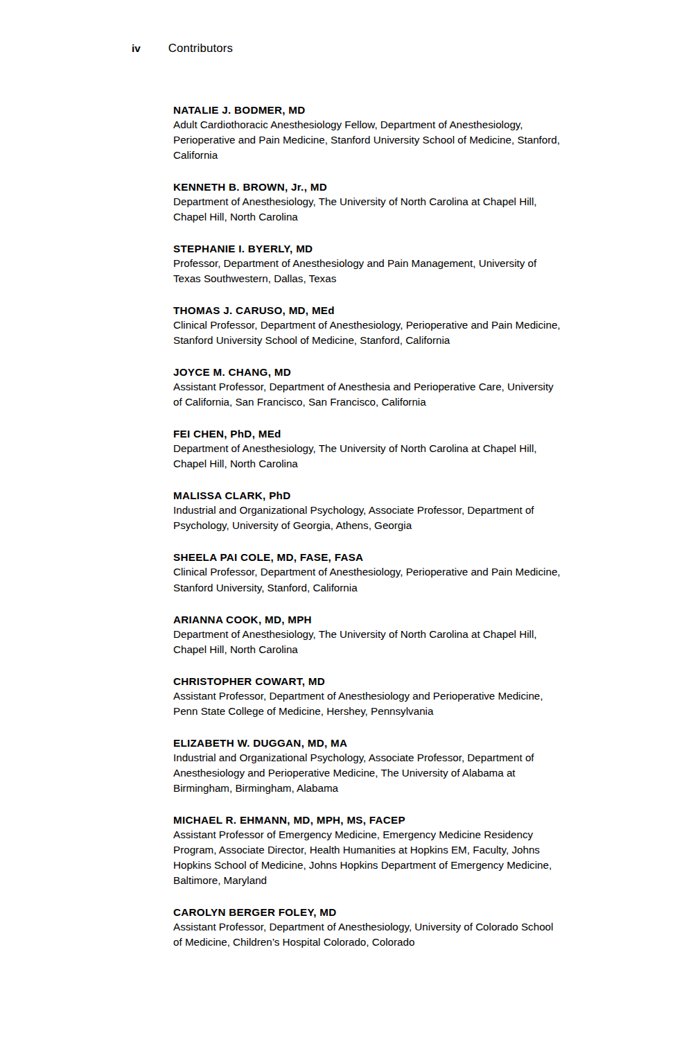iv Contributors
NATALIE J. BODMER, MD
Adult Cardiothoracic Anesthesiology Fellow, Department of Anesthesiology, Perioperative and Pain Medicine, Stanford University School of Medicine, Stanford, California
KENNETH B. BROWN, Jr., MD
Department of Anesthesiology, The University of North Carolina at Chapel Hill, Chapel Hill, North Carolina
STEPHANIE I. BYERLY, MD
Professor, Department of Anesthesiology and Pain Management, University of Texas Southwestern, Dallas, Texas
THOMAS J. CARUSO, MD, MEd
Clinical Professor, Department of Anesthesiology, Perioperative and Pain Medicine, Stanford University School of Medicine, Stanford, California
JOYCE M. CHANG, MD
Assistant Professor, Department of Anesthesia and Perioperative Care, University of California, San Francisco, San Francisco, California
FEI CHEN, PhD, MEd
Department of Anesthesiology, The University of North Carolina at Chapel Hill, Chapel Hill, North Carolina
MALISSA CLARK, PhD
Industrial and Organizational Psychology, Associate Professor, Department of Psychology, University of Georgia, Athens, Georgia
SHEELA PAI COLE, MD, FASE, FASA
Clinical Professor, Department of Anesthesiology, Perioperative and Pain Medicine, Stanford University, Stanford, California
ARIANNA COOK, MD, MPH
Department of Anesthesiology, The University of North Carolina at Chapel Hill, Chapel Hill, North Carolina
CHRISTOPHER COWART, MD
Assistant Professor, Department of Anesthesiology and Perioperative Medicine, Penn State College of Medicine, Hershey, Pennsylvania
ELIZABETH W. DUGGAN, MD, MA
Industrial and Organizational Psychology, Associate Professor, Department of Anesthesiology and Perioperative Medicine, The University of Alabama at Birmingham, Birmingham, Alabama
MICHAEL R. EHMANN, MD, MPH, MS, FACEP
Assistant Professor of Emergency Medicine, Emergency Medicine Residency Program, Associate Director, Health Humanities at Hopkins EM, Faculty, Johns Hopkins School of Medicine, Johns Hopkins Department of Emergency Medicine, Baltimore, Maryland
CAROLYN BERGER FOLEY, MD
Assistant Professor, Department of Anesthesiology, University of Colorado School of Medicine, Children’s Hospital Colorado, Colorado